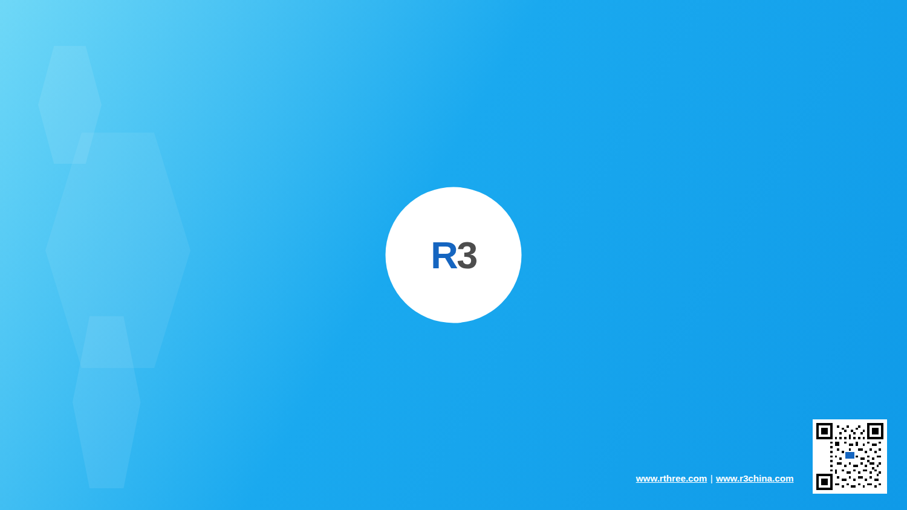R 3
www.rthree.com|www.r3china.com